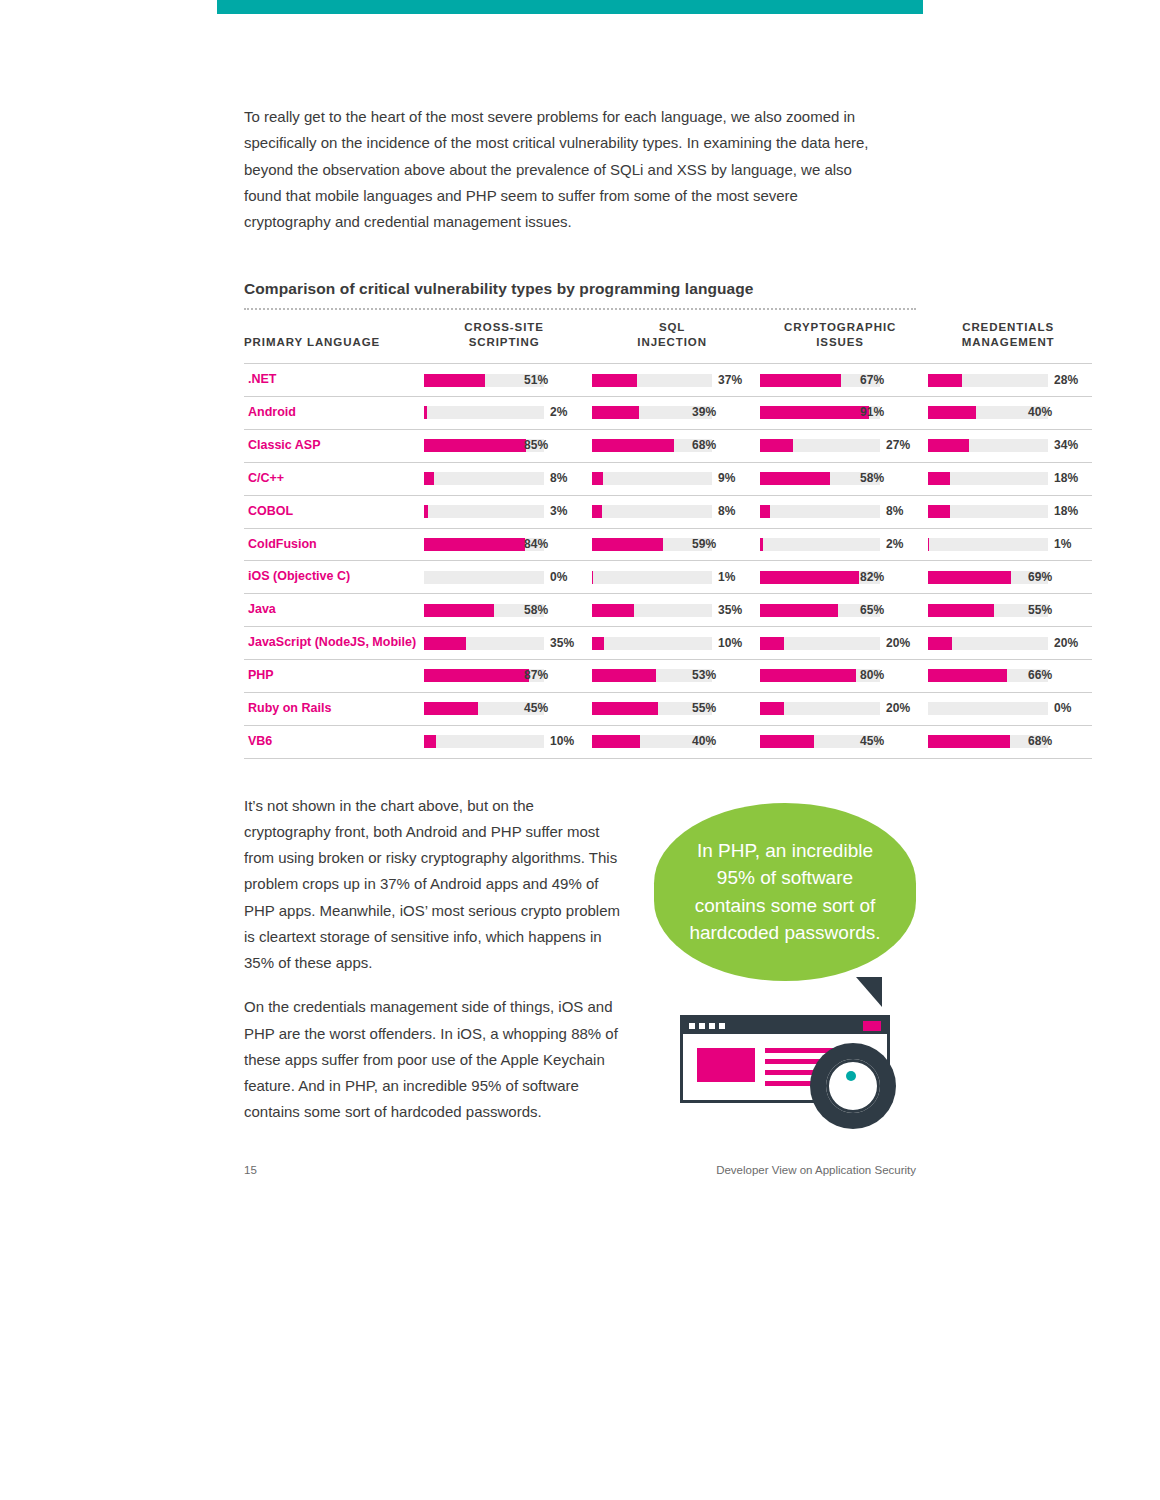To really get to the heart of the most severe problems for each language, we also zoomed in specifically on the incidence of the most critical vulnerability types. In examining the data here, beyond the observation above about the prevalence of SQLi and XSS by language, we also found that mobile languages and PHP seem to suffer from some of the most severe cryptography and credential management issues.
Comparison of critical vulnerability types by programming language
| Primary Language | Cross-Site Scripting | SQL Injection | Cryptographic Issues | Credentials Management |
| --- | --- | --- | --- | --- |
| .NET | 51% | 37% | 67% | 28% |
| Android | 2% | 39% | 91% | 40% |
| Classic ASP | 85% | 68% | 27% | 34% |
| C/C++ | 8% | 9% | 58% | 18% |
| COBOL | 3% | 8% | 8% | 18% |
| ColdFusion | 84% | 59% | 2% | 1% |
| iOS (Objective C) | 0% | 1% | 82% | 69% |
| Java | 58% | 35% | 65% | 55% |
| JavaScript (NodeJS, Mobile) | 35% | 10% | 20% | 20% |
| PHP | 87% | 53% | 80% | 66% |
| Ruby on Rails | 45% | 55% | 20% | 0% |
| VB6 | 10% | 40% | 45% | 68% |
It’s not shown in the chart above, but on the cryptography front, both Android and PHP suffer most from using broken or risky cryptography algorithms. This problem crops up in 37% of Android apps and 49% of PHP apps. Meanwhile, iOS’ most serious crypto problem is cleartext storage of sensitive info, which happens in 35% of these apps.
On the credentials management side of things, iOS and PHP are the worst offenders. In iOS, a whopping 88% of these apps suffer from poor use of the Apple Keychain feature. And in PHP, an incredible 95% of software contains some sort of hardcoded passwords.
In PHP, an incredible 95% of software contains some sort of hardcoded passwords.
15 Developer View on Application Security